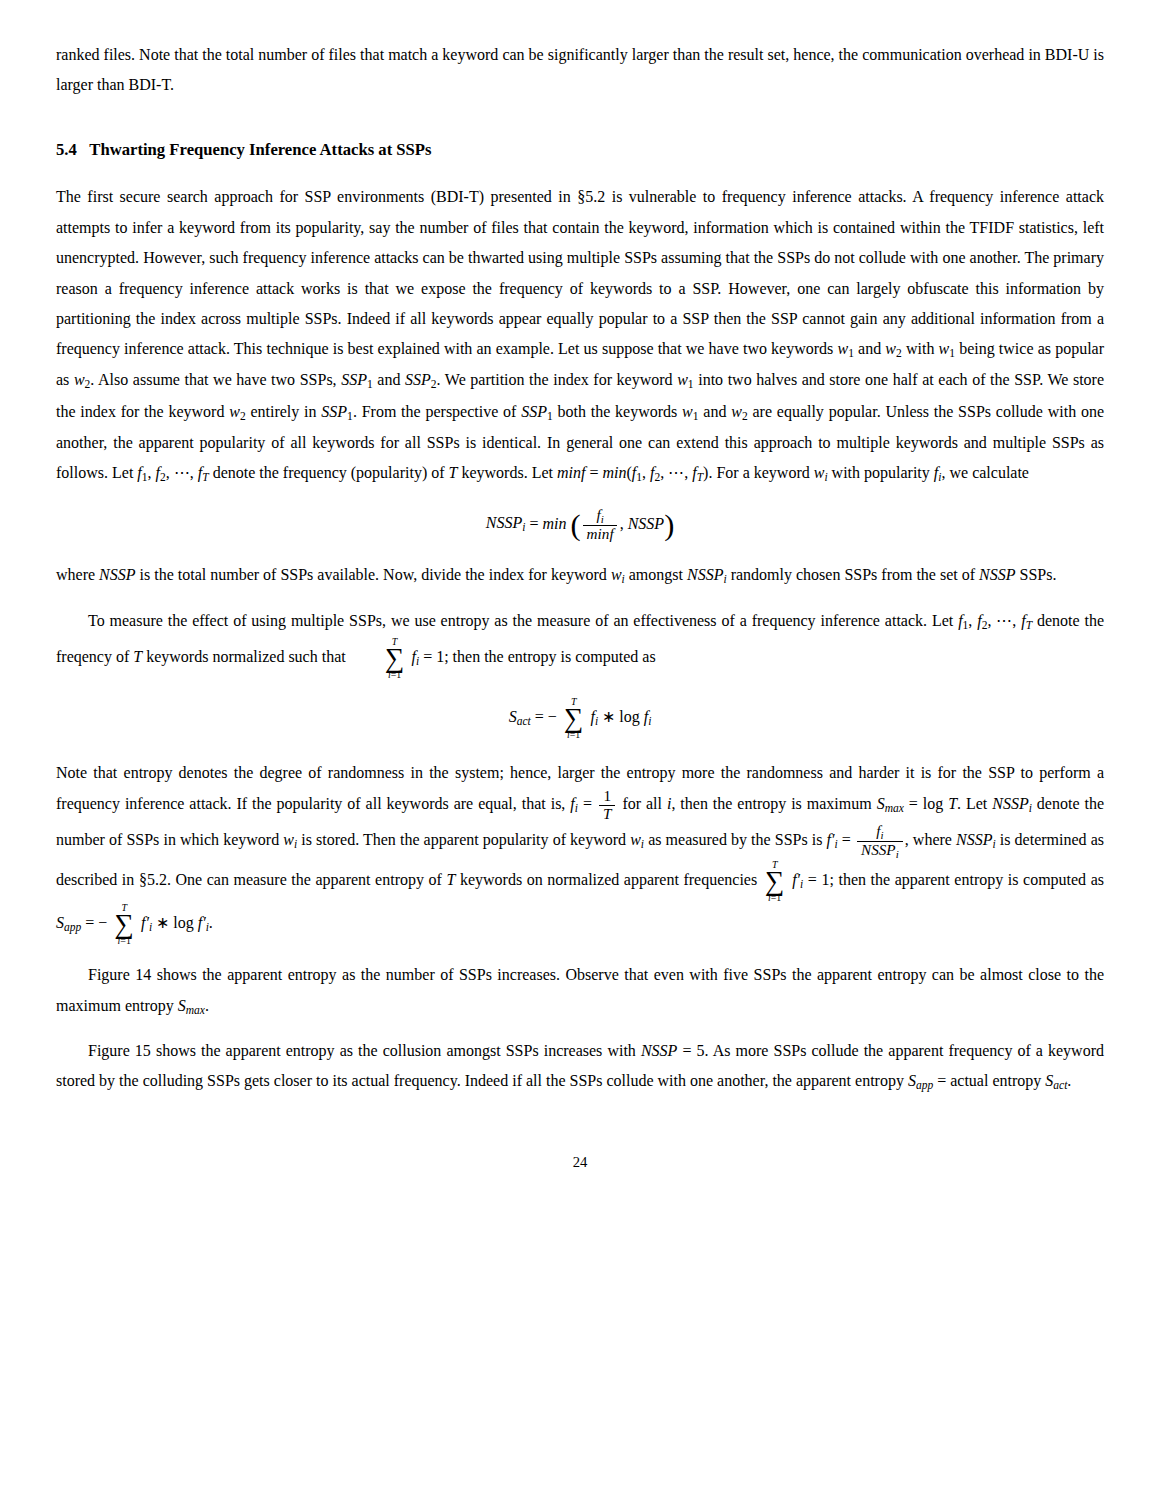ranked files. Note that the total number of files that match a keyword can be significantly larger than the result set, hence, the communication overhead in BDI-U is larger than BDI-T.
5.4 Thwarting Frequency Inference Attacks at SSPs
The first secure search approach for SSP environments (BDI-T) presented in §5.2 is vulnerable to frequency inference attacks. A frequency inference attack attempts to infer a keyword from its popularity, say the number of files that contain the keyword, information which is contained within the TFIDF statistics, left unencrypted. However, such frequency inference attacks can be thwarted using multiple SSPs assuming that the SSPs do not collude with one another. The primary reason a frequency inference attack works is that we expose the frequency of keywords to a SSP. However, one can largely obfuscate this information by partitioning the index across multiple SSPs. Indeed if all keywords appear equally popular to a SSP then the SSP cannot gain any additional information from a frequency inference attack. This technique is best explained with an example. Let us suppose that we have two keywords w1 and w2 with w1 being twice as popular as w2. Also assume that we have two SSPs, SSP1 and SSP2. We partition the index for keyword w1 into two halves and store one half at each of the SSP. We store the index for the keyword w2 entirely in SSP1. From the perspective of SSP1 both the keywords w1 and w2 are equally popular. Unless the SSPs collude with one another, the apparent popularity of all keywords for all SSPs is identical. In general one can extend this approach to multiple keywords and multiple SSPs as follows. Let f1, f2, ⋯, fT denote the frequency (popularity) of T keywords. Let minf = min(f1, f2, ⋯, fT). For a keyword wi with popularity fi, we calculate
NSSPi = min (fi minf, NSSP)
where NSSP is the total number of SSPs available. Now, divide the index for keyword wi amongst NSSPi randomly chosen SSPs from the set of NSSP SSPs.
To measure the effect of using multiple SSPs, we use entropy as the measure of an effectiveness of a frequency inference attack. Let f1, f2, ⋯, fT denote the freqency of T keywords normalized such that T∑i=1 fi = 1; then the entropy is computed as
Sact = − T∑i=1 fi ∗ log fi
Note that entropy denotes the degree of randomness in the system; hence, larger the entropy more the randomness and harder it is for the SSP to perform a frequency inference attack. If the popularity of all keywords are equal, that is, fi = 1 T for all i, then the entropy is maximum Smax = log T. Let NSSPi denote the number of SSPs in which keyword wi is stored. Then the apparent popularity of keyword wi as measured by the SSPs is f′i = fi NSSPi, where NSSPi is determined as described in §5.2. One can measure the apparent entropy of T keywords on normalized apparent frequencies T∑i=1 f′i = 1; then the apparent entropy is computed as Sapp = − T∑i=1 f′i ∗ log f′i.
Figure 14 shows the apparent entropy as the number of SSPs increases. Observe that even with five SSPs the apparent entropy can be almost close to the maximum entropy Smax.
Figure 15 shows the apparent entropy as the collusion amongst SSPs increases with NSSP = 5. As more SSPs collude the apparent frequency of a keyword stored by the colluding SSPs gets closer to its actual frequency. Indeed if all the SSPs collude with one another, the apparent entropy Sapp = actual entropy Sact.
24